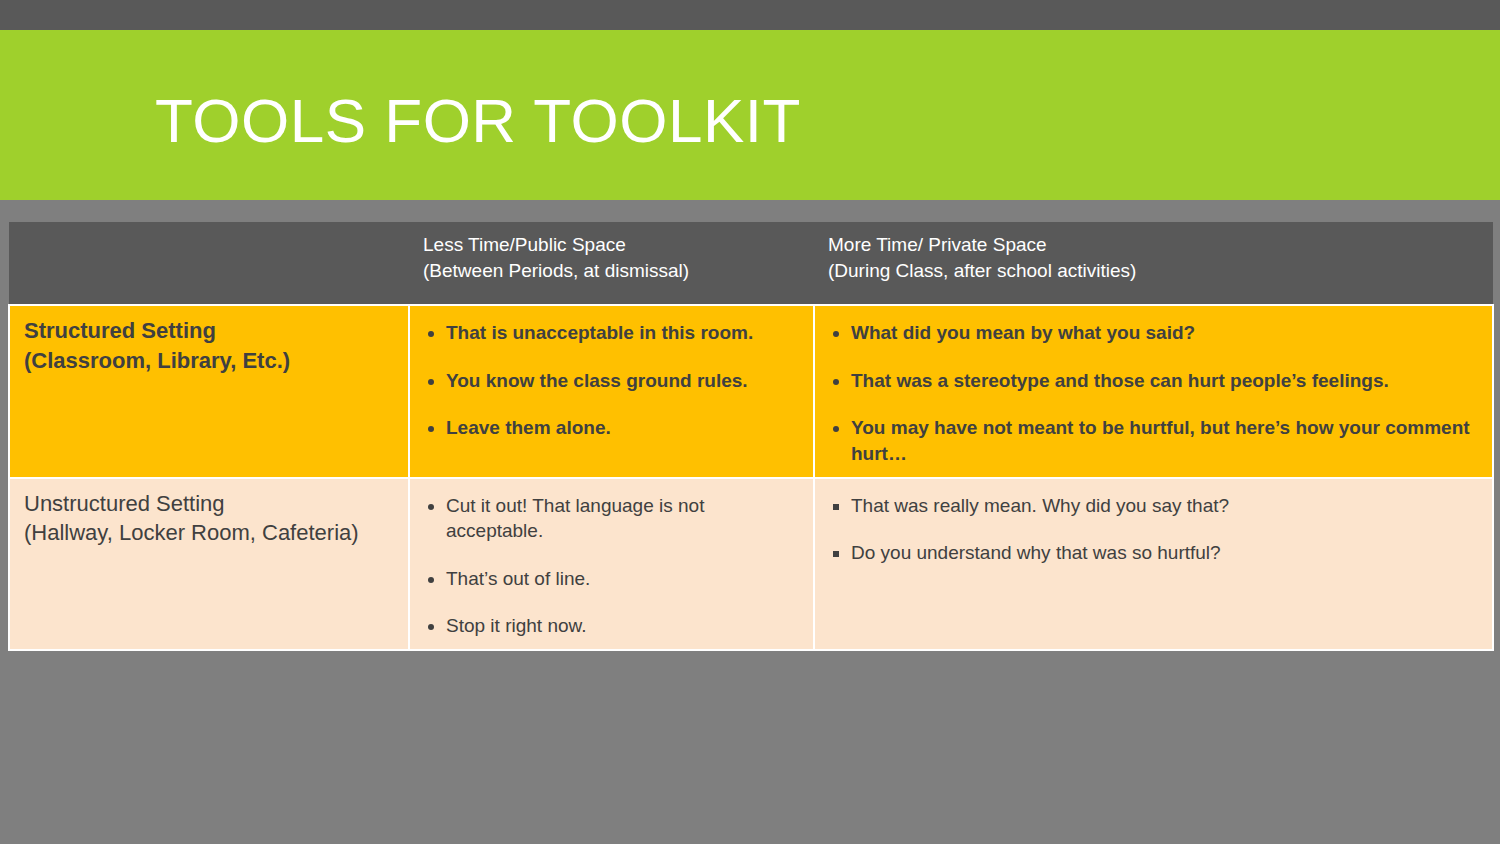TOOLS FOR TOOLKIT
| | Less Time/Public Space (Between Periods, at dismissal) | More Time/ Private Space (During Class, after school activities) |
| --- | --- | --- |
| Structured Setting (Classroom, Library, Etc.) | That is unacceptable in this room. You know the class ground rules. Leave them alone. | What did you mean by what you said? That was a stereotype and those can hurt people’s feelings. You may have not meant to be hurtful, but here’s how your comment hurt… |
| Unstructured Setting (Hallway, Locker Room, Cafeteria) | Cut it out! That language is not acceptable. That’s out of line. Stop it right now. | That was really mean. Why did you say that? Do you understand why that was so hurtful? |